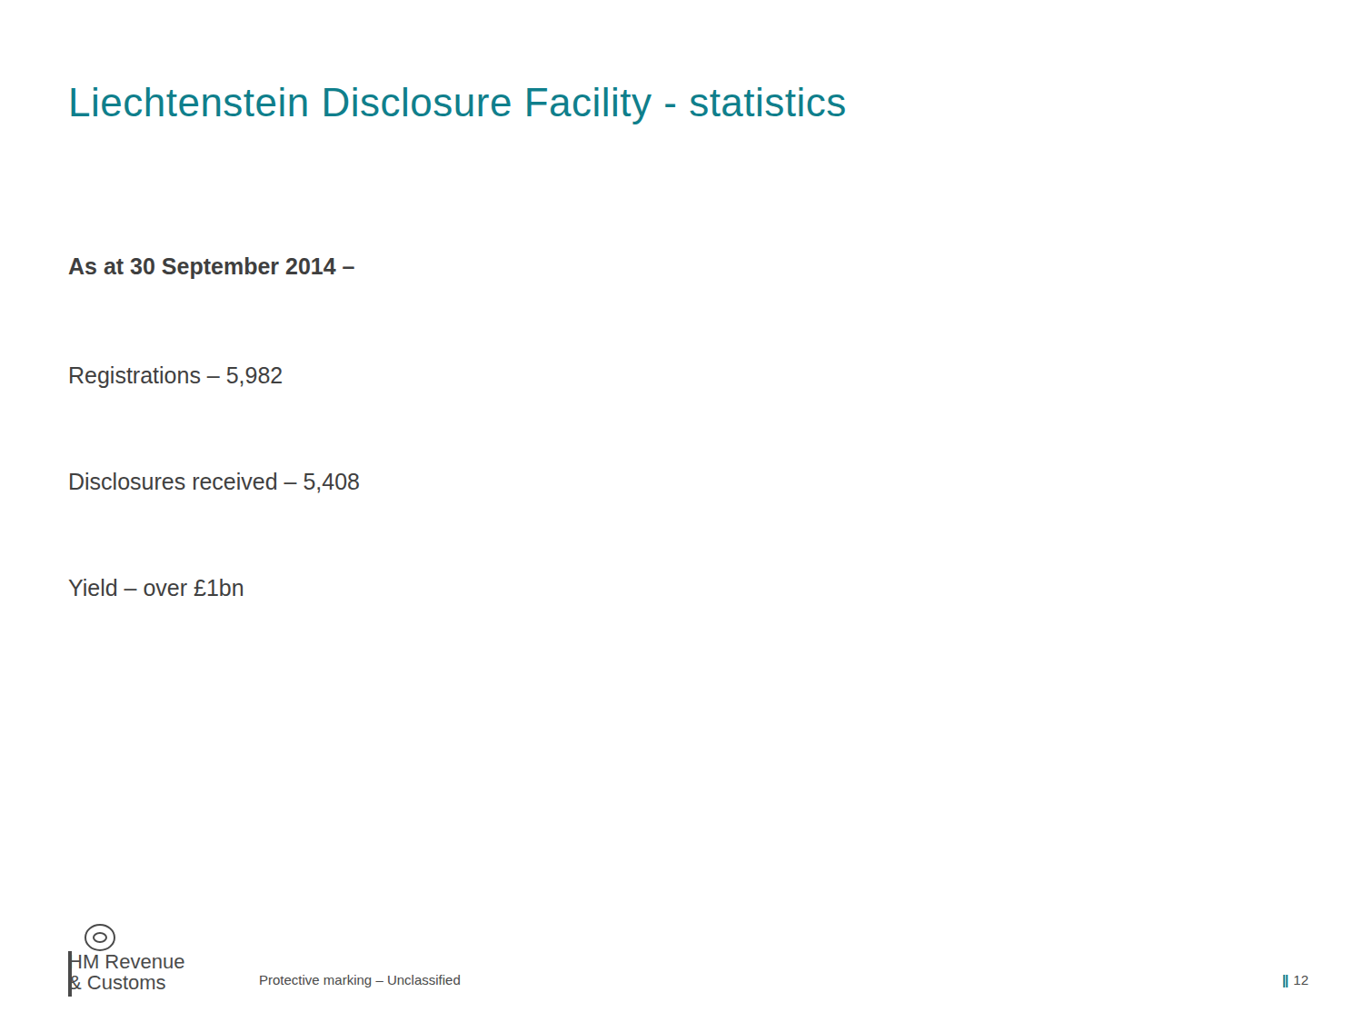Liechtenstein Disclosure Facility - statistics
As at 30 September 2014 –
Registrations – 5,982
Disclosures received – 5,408
Yield – over £1bn
HM Revenue
& Customs
Protective marking – Unclassified
||12